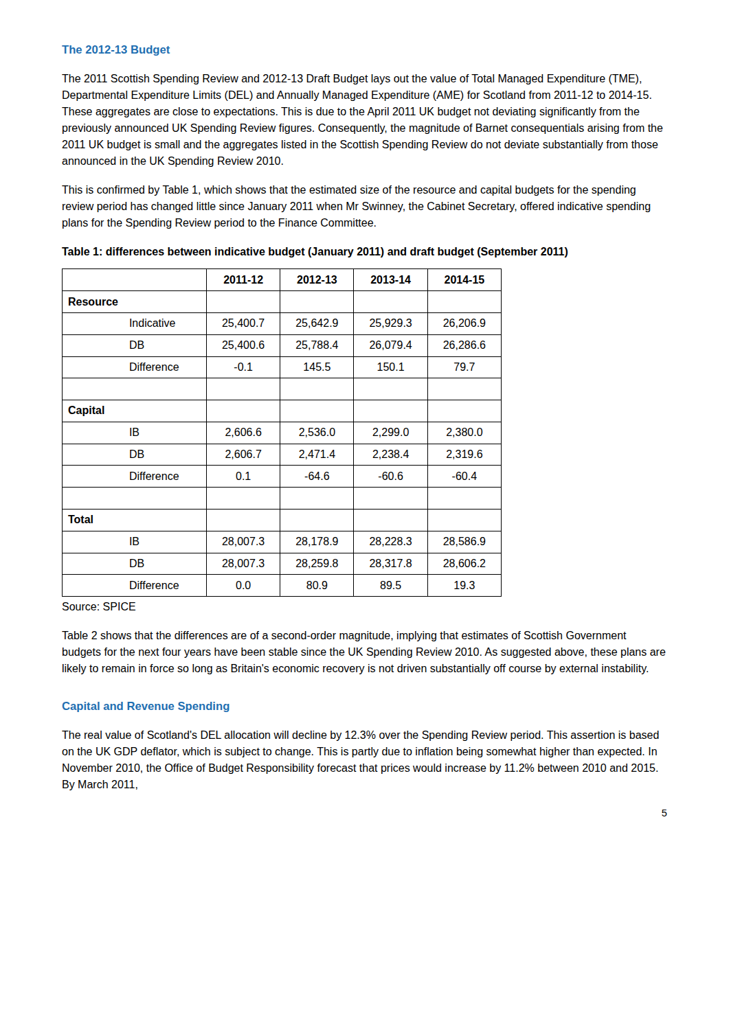The 2012-13 Budget
The 2011 Scottish Spending Review and 2012-13 Draft Budget lays out the value of Total Managed Expenditure (TME), Departmental Expenditure Limits (DEL) and Annually Managed Expenditure (AME) for Scotland from 2011-12 to 2014-15. These aggregates are close to expectations. This is due to the April 2011 UK budget not deviating significantly from the previously announced UK Spending Review figures. Consequently, the magnitude of Barnet consequentials arising from the 2011 UK budget is small and the aggregates listed in the Scottish Spending Review do not deviate substantially from those announced in the UK Spending Review 2010.
This is confirmed by Table 1, which shows that the estimated size of the resource and capital budgets for the spending review period has changed little since January 2011 when Mr Swinney, the Cabinet Secretary, offered indicative spending plans for the Spending Review period to the Finance Committee.
Table 1: differences between indicative budget (January 2011) and draft budget (September 2011)
| | | 2011-12 | 2012-13 | 2013-14 | 2014-15 |
| Resource | | | | | |
| | Indicative | 25,400.7 | 25,642.9 | 25,929.3 | 26,206.9 |
| | DB | 25,400.6 | 25,788.4 | 26,079.4 | 26,286.6 |
| | Difference | -0.1 | 145.5 | 150.1 | 79.7 |
| Capital | | | | | |
| | IB | 2,606.6 | 2,536.0 | 2,299.0 | 2,380.0 |
| | DB | 2,606.7 | 2,471.4 | 2,238.4 | 2,319.6 |
| | Difference | 0.1 | -64.6 | -60.6 | -60.4 |
| Total | | | | | |
| | IB | 28,007.3 | 28,178.9 | 28,228.3 | 28,586.9 |
| | DB | 28,007.3 | 28,259.8 | 28,317.8 | 28,606.2 |
| | Difference | 0.0 | 80.9 | 89.5 | 19.3 |
Source: SPICE
Table 2 shows that the differences are of a second-order magnitude, implying that estimates of Scottish Government budgets for the next four years have been stable since the UK Spending Review 2010. As suggested above, these plans are likely to remain in force so long as Britain's economic recovery is not driven substantially off course by external instability.
Capital and Revenue Spending
The real value of Scotland's DEL allocation will decline by 12.3% over the Spending Review period. This assertion is based on the UK GDP deflator, which is subject to change. This is partly due to inflation being somewhat higher than expected. In November 2010, the Office of Budget Responsibility forecast that prices would increase by 11.2% between 2010 and 2015. By March 2011,
5